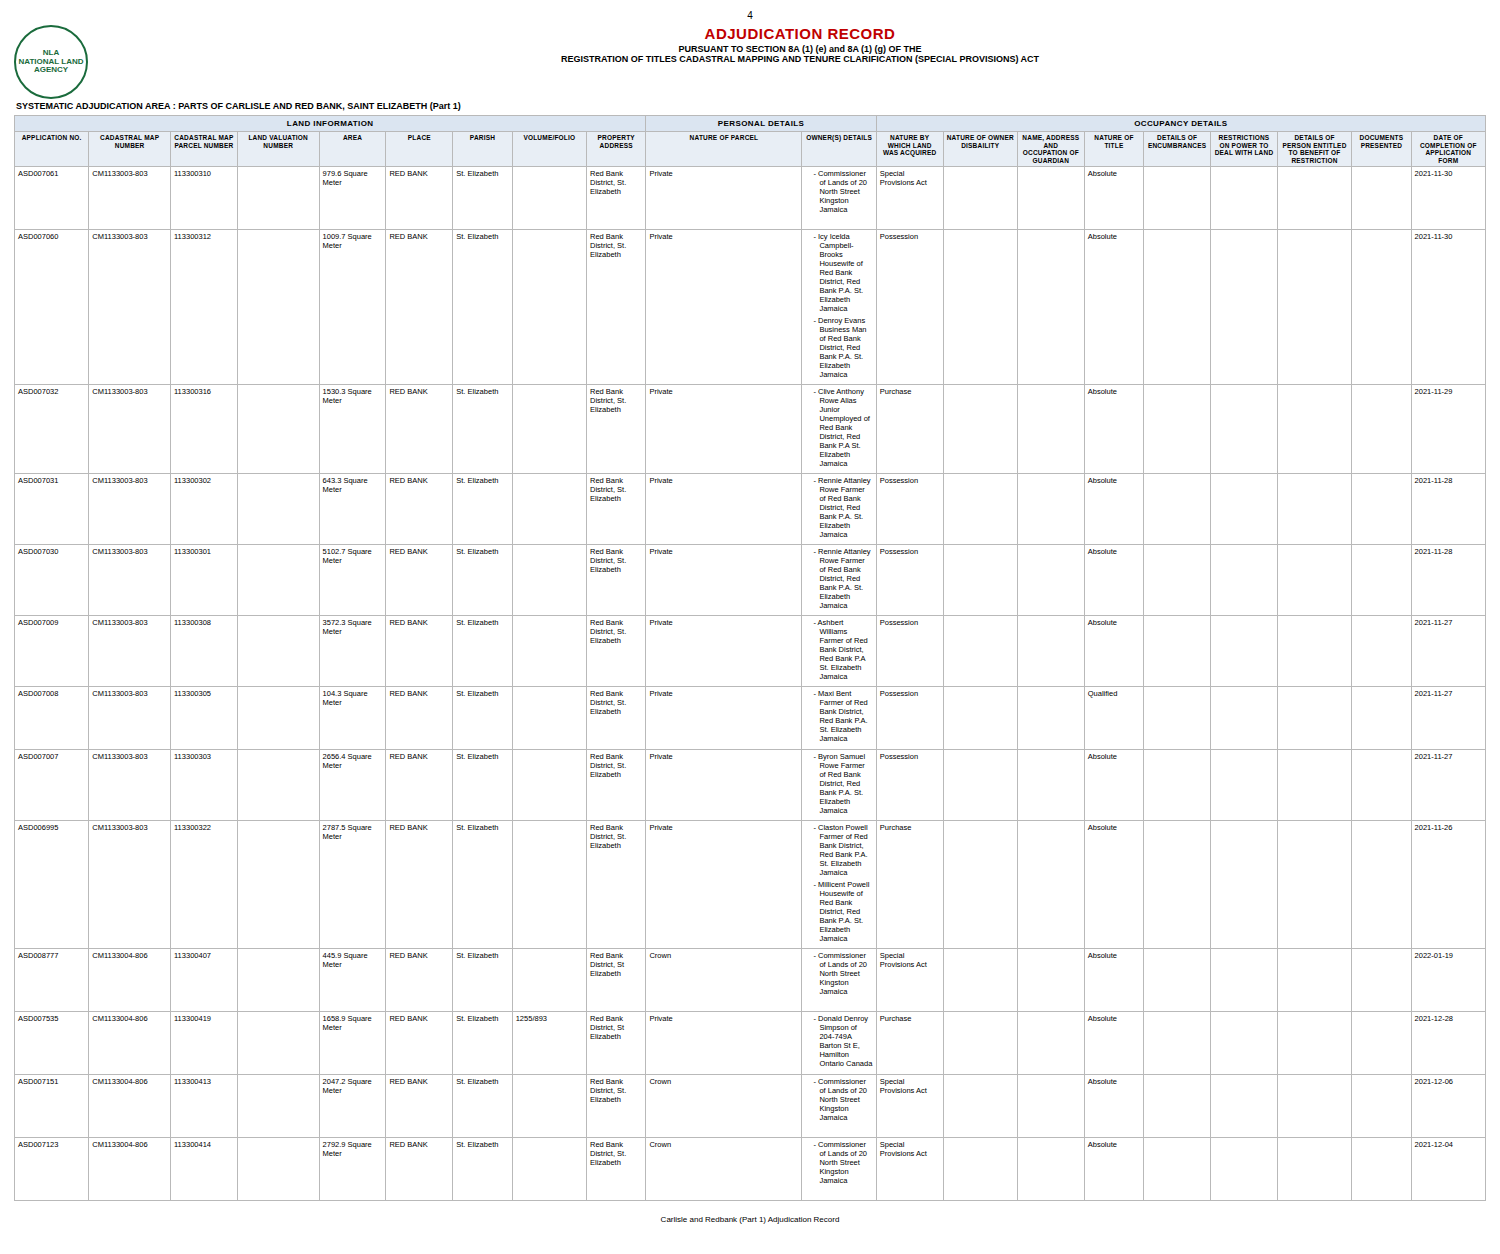4
NLA
NATIONAL LAND AGENCY
ADJUDICATION RECORD
PURSUANT TO SECTION 8A (1) (e) and 8A (1) (g) OF THE
REGISTRATION OF TITLES CADASTRAL MAPPING AND TENURE CLARIFICATION (SPECIAL PROVISIONS) ACT
SYSTEMATIC ADJUDICATION AREA : PARTS OF CARLISLE AND RED BANK, SAINT ELIZABETH (Part 1)
| LAND INFORMATION | PERSONAL DETAILS | OCCUPANCY DETAILS |
| --- | --- | --- |
| APPLICATION NO. | CADASTRAL MAP NUMBER | CADASTRAL MAP PARCEL NUMBER | LAND VALUATION NUMBER | AREA | PLACE | PARISH | VOLUME/FOLIO | PROPERTY ADDRESS | NATURE OF PARCEL | OWNER(S) DETAILS | NATURE BY WHICH LAND WAS ACQUIRED | NATURE OF OWNER DISBAILITY | NAME, ADDRESS AND OCCUPATION OF GUARDIAN | NATURE OF TITLE | DETAILS OF ENCUMBRANCES | RESTRICTIONS ON POWER TO DEAL WITH LAND | DETAILS OF PERSON ENTITLED TO BENEFIT OF RESTRICTION | DOCUMENTS PRESENTED | DATE OF COMPLETION OF APPLICATION FORM |
| ASD007061 | CM1133003-803 | 113300310 | | 979.6 Square Meter | RED BANK | St. Elizabeth | | Red Bank District, St. Elizabeth | Private | Commissioner of Lands of 20 North Street Kingston Jamaica | Special Provisions Act | | | Absolute | | | | | 2021-11-30 |
| ASD007060 | CM1133003-803 | 113300312 | | 1009.7 Square Meter | RED BANK | St. Elizabeth | | Red Bank District, St. Elizabeth | Private | Icy Icelda Campbell-Brooks Housewife of Red Bank District, Red Bank P.A. St. Elizabeth Jamaica Denroy Evans Business Man of Red Bank District, Red Bank P.A. St. Elizabeth Jamaica | Possession | | | Absolute | | | | | 2021-11-30 |
| ASD007032 | CM1133003-803 | 113300316 | | 1530.3 Square Meter | RED BANK | St. Elizabeth | | Red Bank District, St. Elizabeth | Private | Clive Anthony Rowe Alias Junior Unemployed of Red Bank District, Red Bank P.A St. Elizabeth Jamaica | Purchase | | | Absolute | | | | | 2021-11-29 |
| ASD007031 | CM1133003-803 | 113300302 | | 643.3 Square Meter | RED BANK | St. Elizabeth | | Red Bank District, St. Elizabeth | Private | Rennie Attanley Rowe Farmer of Red Bank District, Red Bank P.A. St. Elizabeth Jamaica | Possession | | | Absolute | | | | | 2021-11-28 |
| ASD007030 | CM1133003-803 | 113300301 | | 5102.7 Square Meter | RED BANK | St. Elizabeth | | Red Bank District, St. Elizabeth | Private | Rennie Attanley Rowe Farmer of Red Bank District, Red Bank P.A. St. Elizabeth Jamaica | Possession | | | Absolute | | | | | 2021-11-28 |
| ASD007009 | CM1133003-803 | 113300308 | | 3572.3 Square Meter | RED BANK | St. Elizabeth | | Red Bank District, St. Elizabeth | Private | Ashbert Williams Farmer of Red Bank District, Red Bank P.A St. Elizabeth Jamaica | Possession | | | Absolute | | | | | 2021-11-27 |
| ASD007008 | CM1133003-803 | 113300305 | | 104.3 Square Meter | RED BANK | St. Elizabeth | | Red Bank District, St. Elizabeth | Private | Maxi Bent Farmer of Red Bank District, Red Bank P.A. St. Elizabeth Jamaica | Possession | | | Qualified | | | | | 2021-11-27 |
| ASD007007 | CM1133003-803 | 113300303 | | 2656.4 Square Meter | RED BANK | St. Elizabeth | | Red Bank District, St. Elizabeth | Private | Byron Samuel Rowe Farmer of Red Bank District, Red Bank P.A. St. Elizabeth Jamaica | Possession | | | Absolute | | | | | 2021-11-27 |
| ASD006995 | CM1133003-803 | 113300322 | | 2787.5 Square Meter | RED BANK | St. Elizabeth | | Red Bank District, St. Elizabeth | Private | Claston Powell Farmer of Red Bank District, Red Bank P.A. St. Elizabeth Jamaica Millicent Powell Housewife of Red Bank District, Red Bank P.A. St. Elizabeth Jamaica | Purchase | | | Absolute | | | | | 2021-11-26 |
| ASD008777 | CM1133004-806 | 113300407 | | 445.9 Square Meter | RED BANK | St. Elizabeth | | Red Bank District, St Elizabeth | Crown | Commissioner of Lands of 20 North Street Kingston Jamaica | Special Provisions Act | | | Absolute | | | | | 2022-01-19 |
| ASD007535 | CM1133004-806 | 113300419 | | 1658.9 Square Meter | RED BANK | St. Elizabeth | 1255/893 | Red Bank District, St Elizabeth | Private | Donald Denroy Simpson of 204-749A Barton St E, Hamilton Ontario Canada | Purchase | | | Absolute | | | | | 2021-12-28 |
| ASD007151 | CM1133004-806 | 113300413 | | 2047.2 Square Meter | RED BANK | St. Elizabeth | | Red Bank District, St. Elizabeth | Crown | Commissioner of Lands of 20 North Street Kingston Jamaica | Special Provisions Act | | | Absolute | | | | | 2021-12-06 |
| ASD007123 | CM1133004-806 | 113300414 | | 2792.9 Square Meter | RED BANK | St. Elizabeth | | Red Bank District, St. Elizabeth | Crown | Commissioner of Lands of 20 North Street Kingston Jamaica | Special Provisions Act | | | Absolute | | | | | 2021-12-04 |
Carlisle and Redbank (Part 1) Adjudication Record